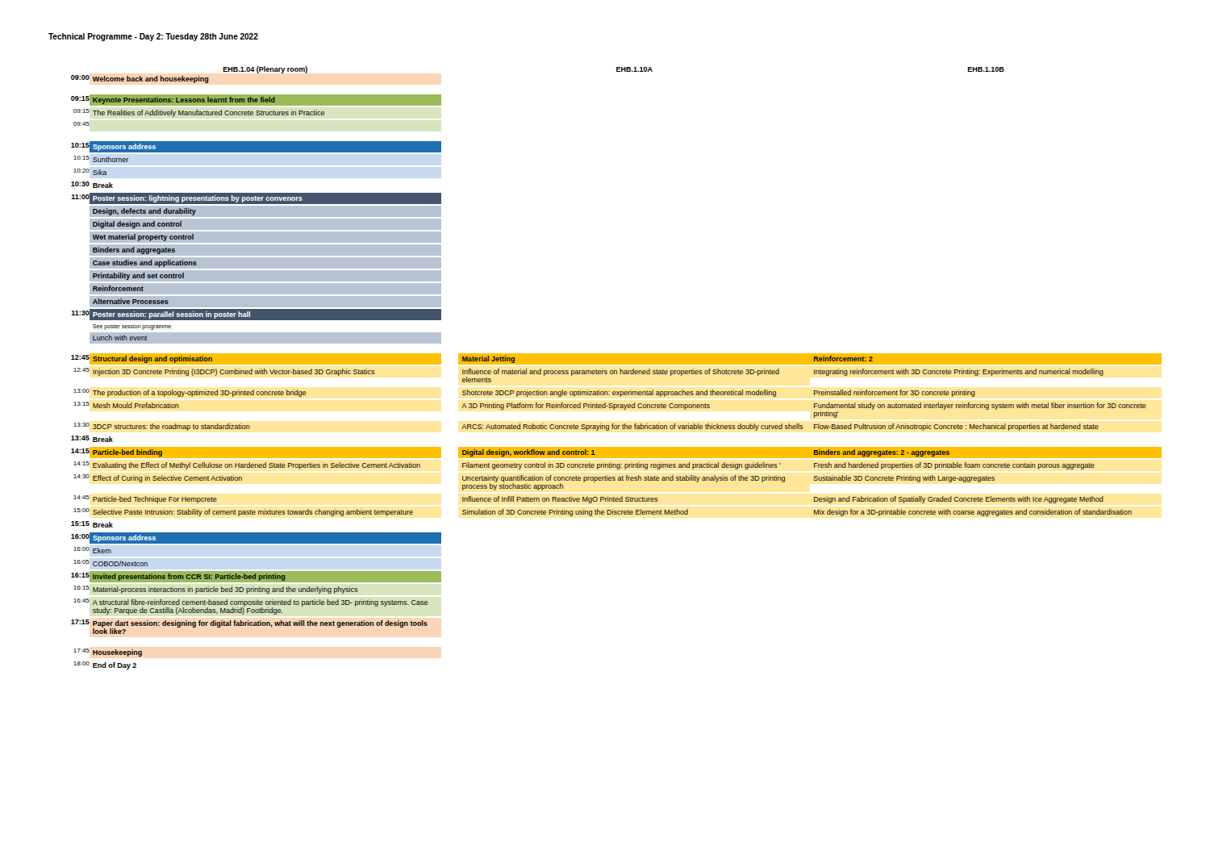Technical Programme - Day 2: Tuesday 28th June 2022
| | EHB.1.04 (Plenary room) | | EHB.1.10A | EHB.1.10B |
| 09:00 | Welcome back and housekeeping | | | |
| 09:15 | Keynote Presentations: Lessons learnt from the field | | | |
| 09:15 | The Realities of Additively Manufactured Concrete Structures in Practice | | | |
| 09:45 | | | | |
| 10:15 | Sponsors address | | | |
| 10:15 | Sunthorner | | | |
| 10:20 | Sika | | | |
| 10:30 | Break | | | |
| 11:00 | Poster session: lightning presentations by poster convenors | | | |
| | Design, defects and durability | | | |
| | Digital design and control | | | |
| | Wet material property control | | | |
| | Binders and aggregates | | | |
| | Case studies and applications | | | |
| | Printability and set control | | | |
| | Reinforcement | | | |
| | Alternative Processes | | | |
| 11:30 | Poster session: parallel session in poster hall See poster session programme Lunch with event | | | |
| 12:45 | Structural design and optimisation | | Material Jetting | Reinforcement: 2 |
| 12:45 | Injection 3D Concrete Printing (I3DCP) Combined with Vector-based 3D Graphic Statics | | Influence of material and process parameters on hardened state properties of Shotcrete 3D-printed elements | Integrating reinforcement with 3D Concrete Printing: Experiments and numerical modelling |
| 13:00 | The production of a topology-optimized 3D-printed concrete bridge | | Shotcrete 3DCP projection angle optimization: experimental approaches and theoretical modelling | Preinstalled reinforcement for 3D concrete printing |
| 13:15 | Mesh Mould Prefabrication | | A 3D Printing Platform for Reinforced Printed-Sprayed Concrete Components | Fundamental study on automated interlayer reinforcing system with metal fiber insertion for 3D concrete printing' |
| 13:30 | 3DCP structures: the roadmap to standardization | | ARCS: Automated Robotic Concrete Spraying for the fabrication of variable thickness doubly curved shells | Flow-Based Pultrusion of Anisotropic Concrete : Mechanical properties at hardened state |
| 13:45 | Break | | | |
| 14:15 | Particle-bed binding | | Digital design, workflow and control: 1 | Binders and aggregates: 2 - aggregates |
| 14:15 | Evaluating the Effect of Methyl Cellulose on Hardened State Properties in Selective Cement Activation | | Filament geometry control in 3D concrete printing: printing regimes and practical design guidelines ' | Fresh and hardened properties of 3D printable foam concrete contain porous aggregate |
| 14:30 | Effect of Curing in Selective Cement Activation | | Uncertainty quantification of concrete properties at fresh state and stability analysis of the 3D printing process by stochastic approach | Sustainable 3D Concrete Printing with Large-aggregates |
| 14:45 | Particle-bed Technique For Hempcrete | | Influence of Infill Pattern on Reactive MgO Printed Structures | Design and Fabrication of Spatially Graded Concrete Elements with Ice Aggregate Method |
| 15:00 | Selective Paste Intrusion: Stability of cement paste mixtures towards changing ambient temperature | | Simulation of 3D Concrete Printing using the Discrete Element Method | Mix design for a 3D-printable concrete with coarse aggregates and consideration of standardisation |
| 15:15 | Break | | | |
| 16:00 | Sponsors address | | | |
| 16:00 | Ekem | | | |
| 16:05 | COBOD/Nextcon | | | |
| 16:15 | Invited presentations from CCR SI: Particle-bed printing | | | |
| 16:15 | Material-process interactions in particle bed 3D printing and the underlying physics | | | |
| 16:45 | A structural fibre-reinforced cement-based composite oriented to particle bed 3D- printing systems. Case study: Parque de Castilla (Alcobendas, Madrid) Footbridge. | | | |
| 17:15 | Paper dart session: designing for digital fabrication, what will the next generation of design tools look like? | | | |
| 17:45 | Housekeeping | | | |
| 18:00 | End of Day 2 | | | |